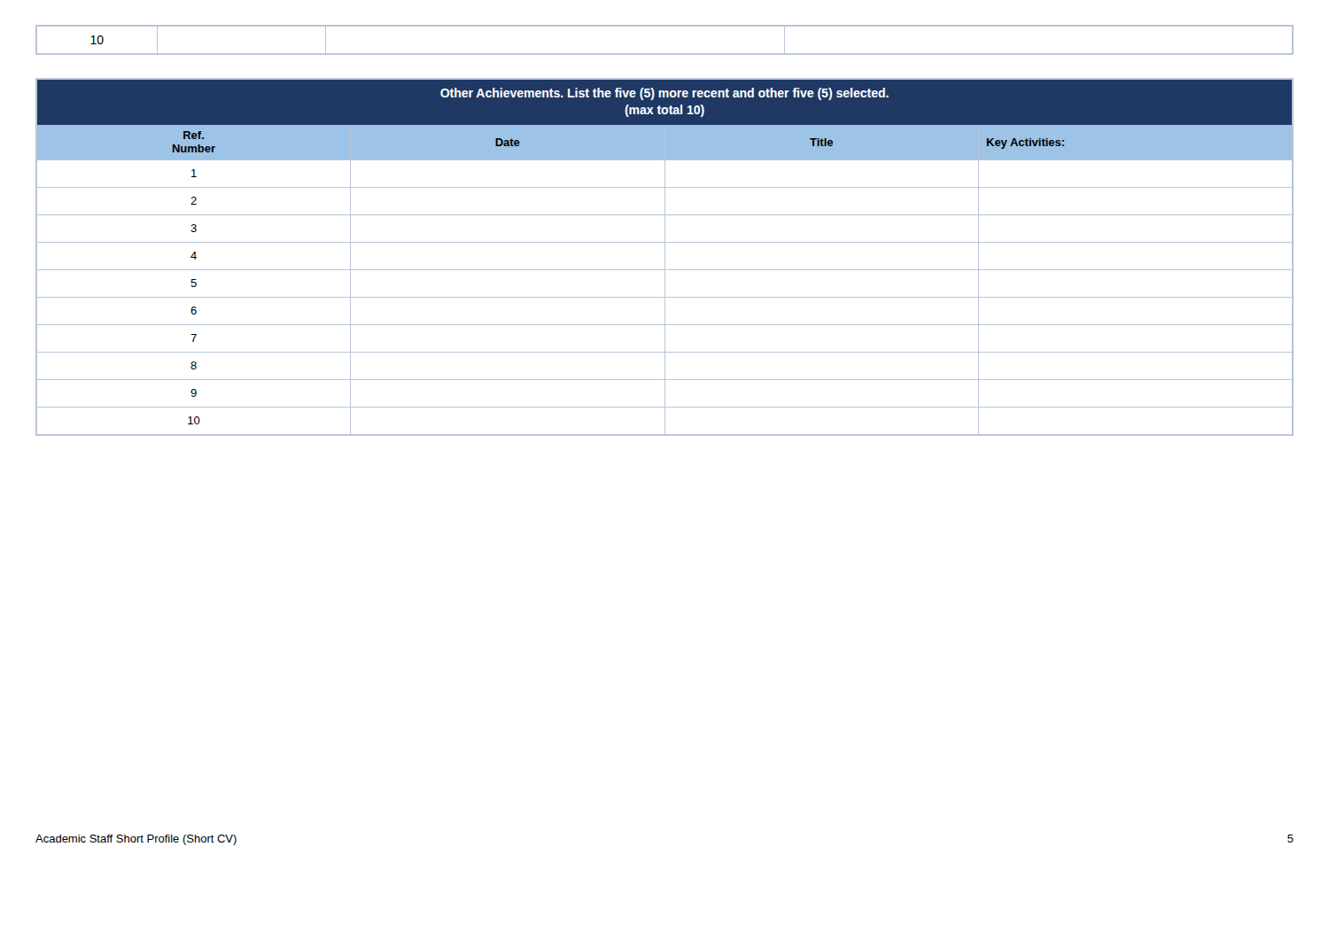| 10 | | | |
| Other Achievements. List the five (5) more recent and other five (5) selected. (max total 10) |
| Ref. Number | Date | Title | Key Activities: |
| 1 | | | |
| 2 | | | |
| 3 | | | |
| 4 | | | |
| 5 | | | |
| 6 | | | |
| 7 | | | |
| 8 | | | |
| 9 | | | |
| 10 | | | |
Academic Staff Short Profile (Short CV) 5